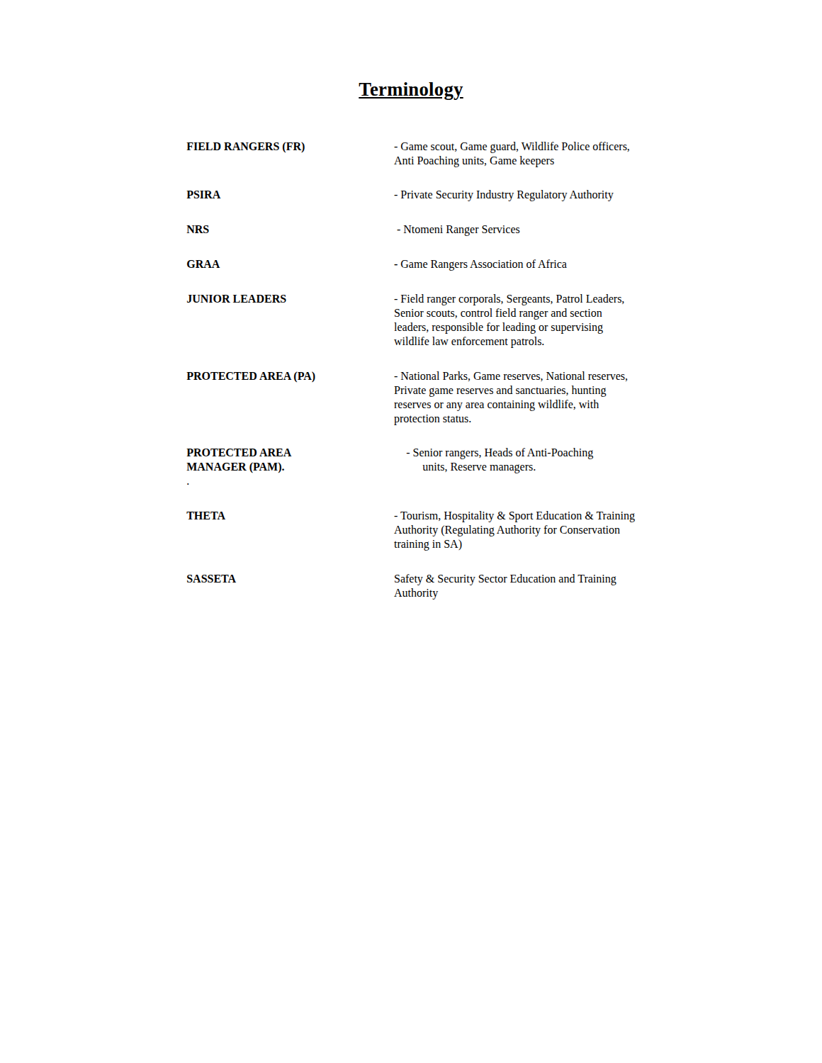Terminology
| FIELD RANGERS (FR) | - Game scout, Game guard, Wildlife Police officers, Anti Poaching units, Game keepers |
| PSIRA | - Private Security Industry Regulatory Authority |
| NRS | - Ntomeni Ranger Services |
| GRAA | - Game Rangers Association of Africa |
| JUNIOR LEADERS | - Field ranger corporals, Sergeants, Patrol Leaders, Senior scouts, control field ranger and section leaders, responsible for leading or supervising wildlife law enforcement patrols. |
| PROTECTED AREA (PA) | - National Parks, Game reserves, National reserves, Private game reserves and sanctuaries, hunting reserves or any area containing wildlife, with protection status. |
| PROTECTED AREA MANAGER (PAM). . | - Senior rangers, Heads of Anti-Poaching units, Reserve managers. |
| THETA | - Tourism, Hospitality & Sport Education & Training Authority (Regulating Authority for Conservation training in SA) |
| SASSETA | Safety & Security Sector Education and Training Authority |